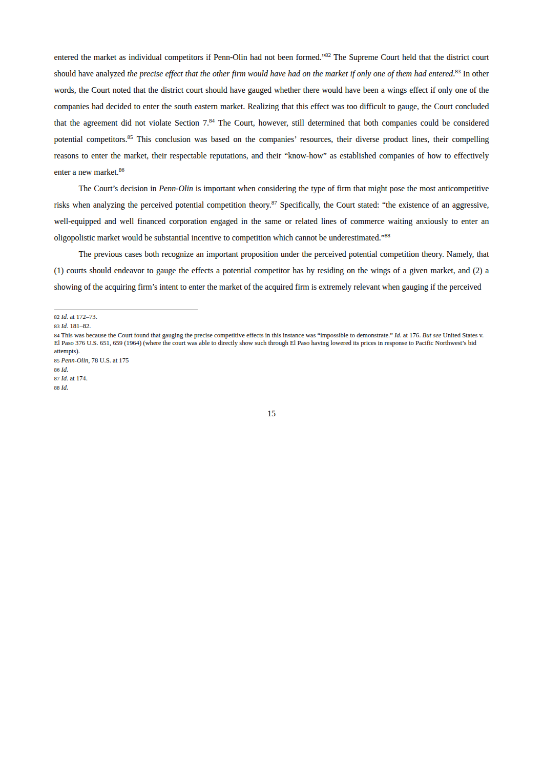entered the market as individual competitors if Penn-Olin had not been formed.”82 The Supreme Court held that the district court should have analyzed the precise effect that the other firm would have had on the market if only one of them had entered.83 In other words, the Court noted that the district court should have gauged whether there would have been a wings effect if only one of the companies had decided to enter the south eastern market. Realizing that this effect was too difficult to gauge, the Court concluded that the agreement did not violate Section 7.84 The Court, however, still determined that both companies could be considered potential competitors.85 This conclusion was based on the companies’ resources, their diverse product lines, their compelling reasons to enter the market, their respectable reputations, and their “know-how” as established companies of how to effectively enter a new market.86
The Court’s decision in Penn-Olin is important when considering the type of firm that might pose the most anticompetitive risks when analyzing the perceived potential competition theory.87 Specifically, the Court stated: “the existence of an aggressive, well-equipped and well financed corporation engaged in the same or related lines of commerce waiting anxiously to enter an oligopolistic market would be substantial incentive to competition which cannot be underestimated.”88
The previous cases both recognize an important proposition under the perceived potential competition theory. Namely, that (1) courts should endeavor to gauge the effects a potential competitor has by residing on the wings of a given market, and (2) a showing of the acquiring firm’s intent to enter the market of the acquired firm is extremely relevant when gauging if the perceived
82 Id. at 172–73.
83 Id. 181–82.
84 This was because the Court found that gauging the precise competitive effects in this instance was “impossible to demonstrate.” Id. at 176. But see United States v. El Paso 376 U.S. 651, 659 (1964) (where the court was able to directly show such through El Paso having lowered its prices in response to Pacific Northwest’s bid attempts).
85 Penn-Olin, 78 U.S. at 175
86 Id.
87 Id. at 174.
88 Id.
15